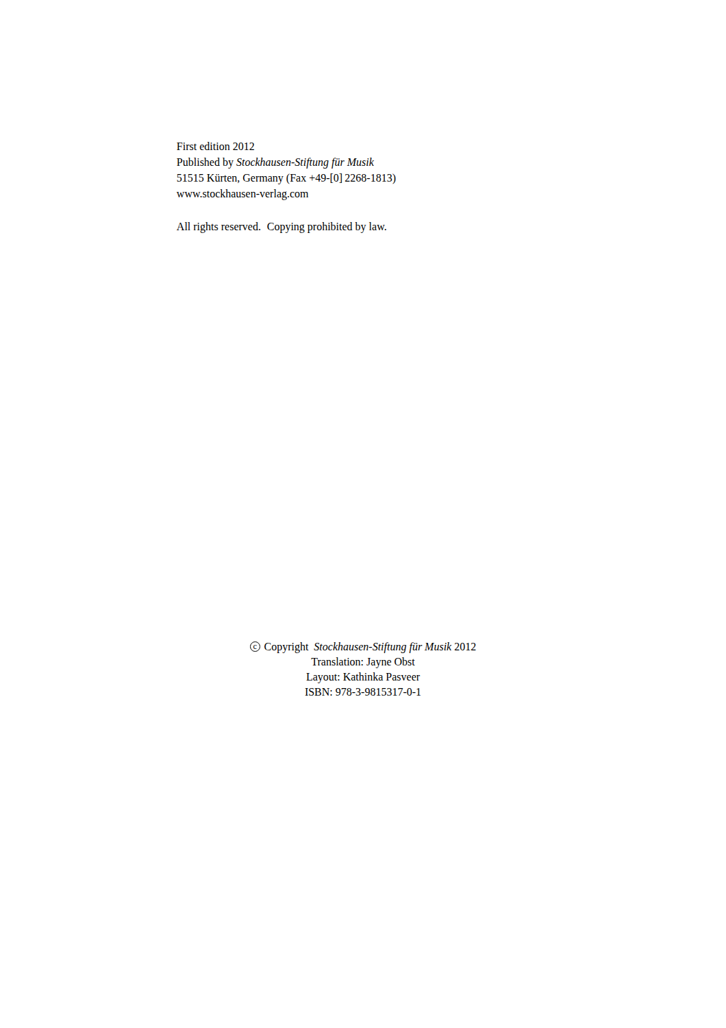First edition 2012
Published by Stockhausen‑Stiftung für Musik
51515 Kürten, Germany (Fax +49‑[0] 2268‑1813)
www.stockhausen‑verlag.com
All rights reserved. Copying prohibited by law.
c Copyright Stockhausen‑Stiftung für Musik 2012
Translation: Jayne Obst
Layout: Kathinka Pasveer
ISBN: 978‑3‑9815317‑0‑1